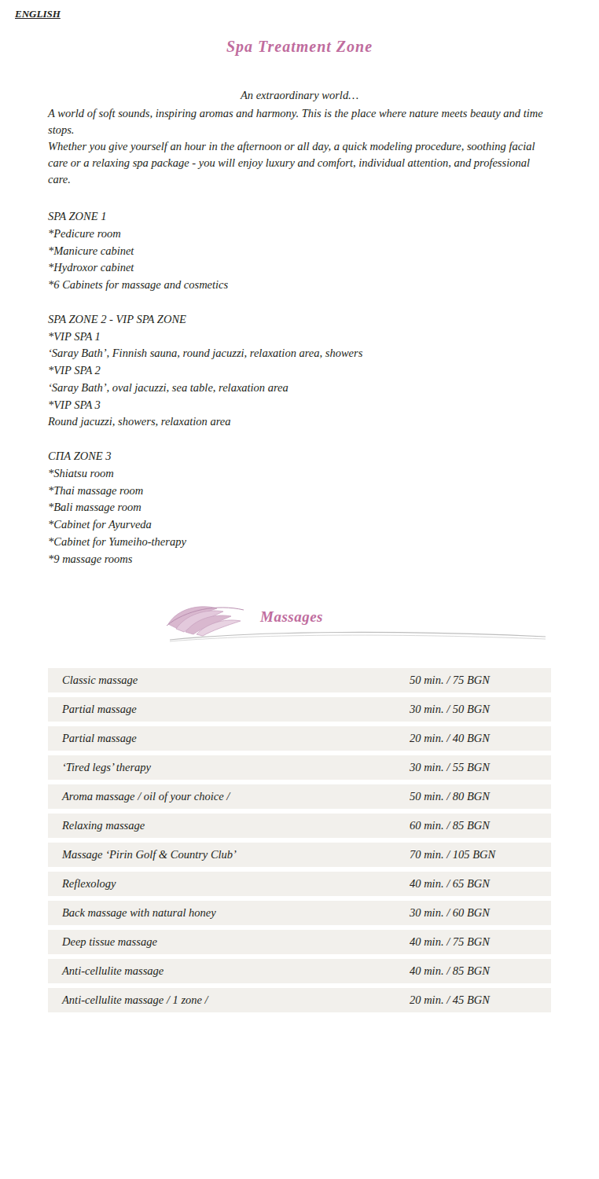ENGLISH
Spa Treatment Zone
An extraordinary world…
A world of soft sounds, inspiring aromas and harmony. This is the place where nature meets beauty and time stops.
Whether you give yourself an hour in the afternoon or all day, a quick modeling procedure, soothing facial care or a relaxing spa package - you will enjoy luxury and comfort, individual attention, and professional care.
SPA ZONE 1
*Pedicure room
*Manicure cabinet
*Hydroxor cabinet
*6 Cabinets for massage and cosmetics
SPA ZONE 2 - VIP SPA ZONE
*VIP SPA 1
‘Saray Bath’, Finnish sauna, round jacuzzi, relaxation area, showers
*VIP SPA 2
‘Saray Bath’, oval jacuzzi, sea table, relaxation area
*VIP SPA 3
Round jacuzzi, showers, relaxation area
СПА ZONE 3
*Shiatsu room
*Thai massage room
*Bali massage room
*Cabinet for Ayurveda
*Cabinet for Yumeiho-therapy
*9 massage rooms
Massages
| Classic massage | 50 min. / 75 BGN |
| Partial massage | 30 min. / 50 BGN |
| Partial massage | 20 min. / 40 BGN |
| ‘Tired legs’ therapy | 30 min. / 55 BGN |
| Aroma massage / oil of your choice / | 50 min. / 80 BGN |
| Relaxing massage | 60 min. / 85 BGN |
| Massage ‘Pirin Golf & Country Club’ | 70 min. / 105 BGN |
| Reflexology | 40 min. / 65 BGN |
| Back massage with natural honey | 30 min. / 60 BGN |
| Deep tissue massage | 40 min. / 75 BGN |
| Anti-cellulite massage | 40 min. / 85 BGN |
| Anti-cellulite massage / 1 zone / | 20 min. / 45 BGN |